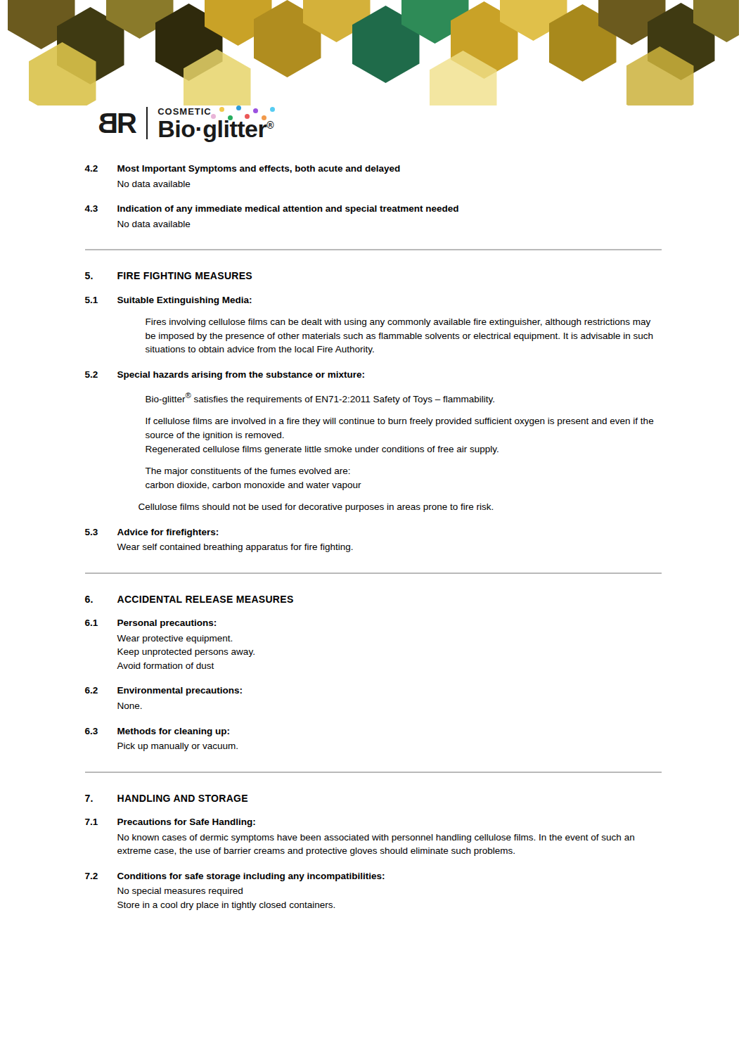ЯB COSMETIC
Bio·glitter®
4.2
Most Important Symptoms and effects, both acute and delayed
No data available
4.3
Indication of any immediate medical attention and special treatment needed
No data available
5. FIRE FIGHTING MEASURES
5.1
Suitable Extinguishing Media:
Fires involving cellulose films can be dealt with using any commonly available fire extinguisher, although restrictions may be imposed by the presence of other materials such as flammable solvents or electrical equipment. It is advisable in such situations to obtain advice from the local Fire Authority.
5.2
Special hazards arising from the substance or mixture:
Bio-glitter® satisfies the requirements of EN71-2:2011 Safety of Toys – flammability.
If cellulose films are involved in a fire they will continue to burn freely provided sufficient oxygen is present and even if the source of the ignition is removed.
Regenerated cellulose films generate little smoke under conditions of free air supply.
The major constituents of the fumes evolved are:
carbon dioxide, carbon monoxide and water vapour
Cellulose films should not be used for decorative purposes in areas prone to fire risk.
5.3
Advice for firefighters:
Wear self contained breathing apparatus for fire fighting.
6. ACCIDENTAL RELEASE MEASURES
6.1
Personal precautions:
Wear protective equipment.
Keep unprotected persons away.
Avoid formation of dust
6.2
Environmental precautions:
None.
6.3
Methods for cleaning up:
Pick up manually or vacuum.
7. HANDLING AND STORAGE
7.1
Precautions for Safe Handling:
No known cases of dermic symptoms have been associated with personnel handling cellulose films. In the event of such an extreme case, the use of barrier creams and protective gloves should eliminate such problems.
7.2
Conditions for safe storage including any incompatibilities:
No special measures required
Store in a cool dry place in tightly closed containers.